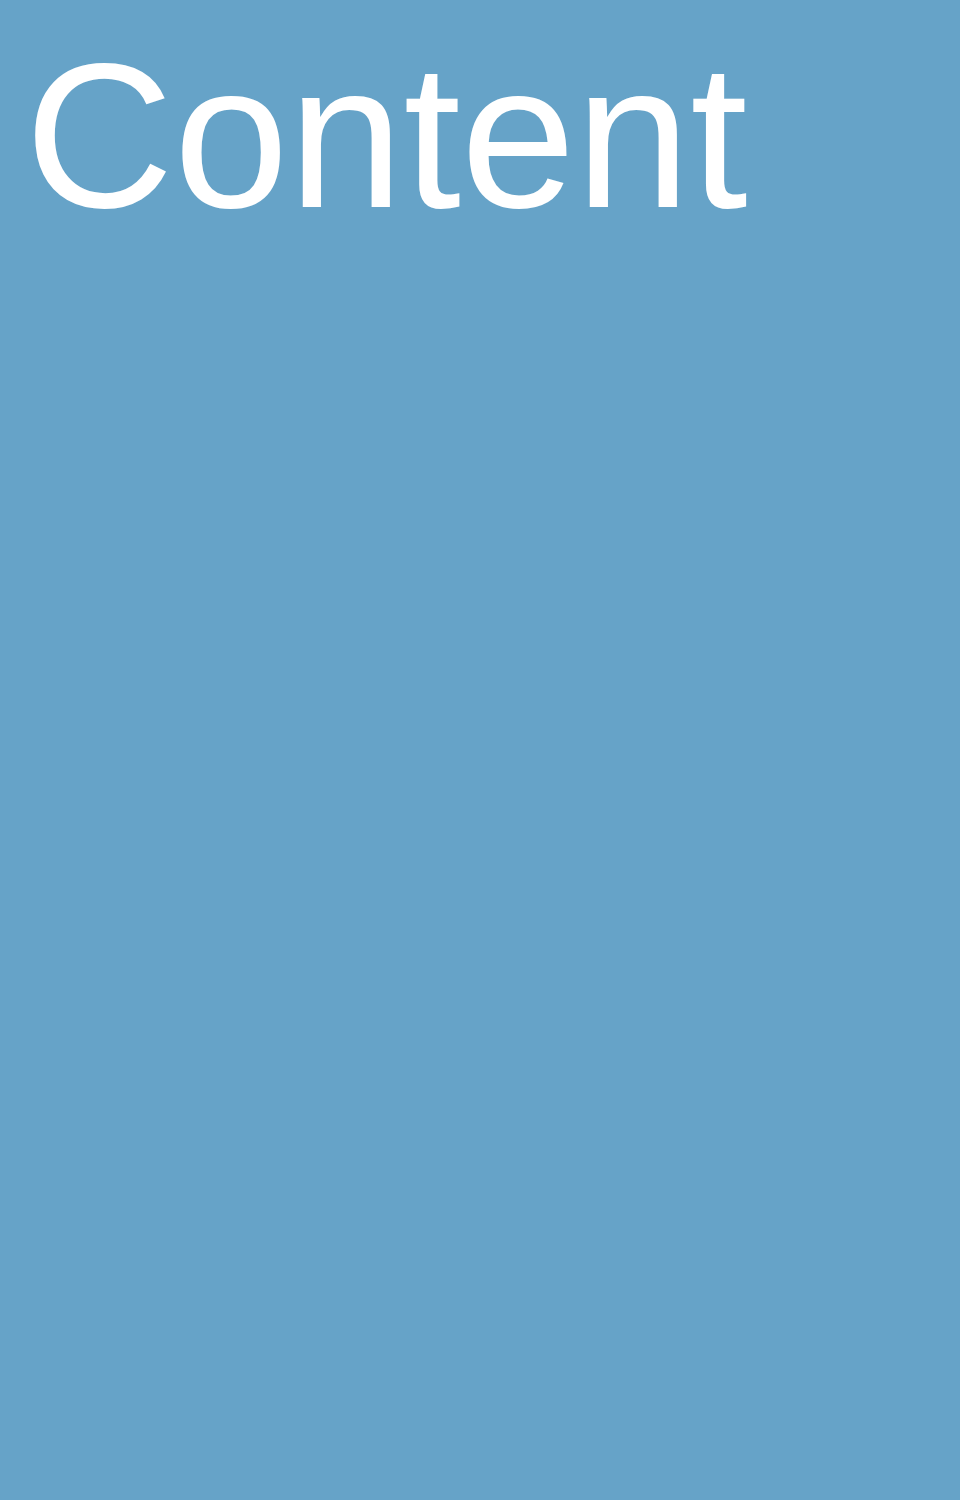Content